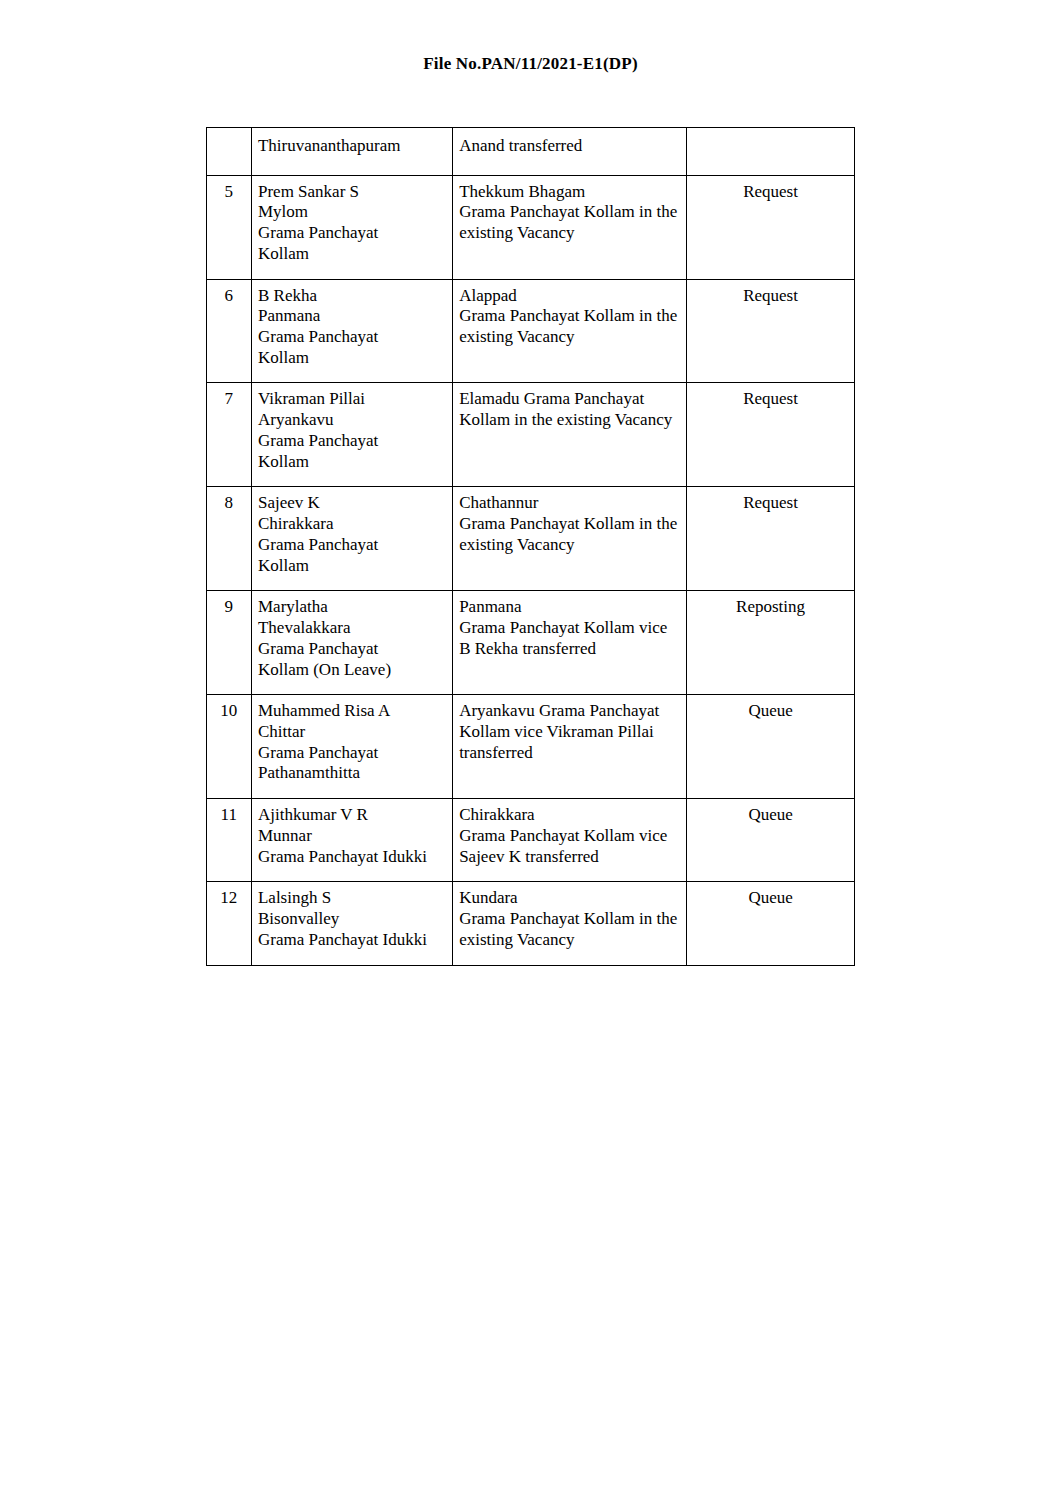File No.PAN/11/2021-E1(DP)
| | Thiruvananthapuram | Anand transferred | |
| 5 | Prem Sankar S Mylom Grama Panchayat Kollam | Thekkum Bhagam Grama Panchayat Kollam in the existing Vacancy | Request |
| 6 | B Rekha Panmana Grama Panchayat Kollam | Alappad Grama Panchayat Kollam in the existing Vacancy | Request |
| 7 | Vikraman Pillai Aryankavu Grama Panchayat Kollam | Elamadu Grama Panchayat Kollam in the existing Vacancy | Request |
| 8 | Sajeev K Chirakkara Grama Panchayat Kollam | Chathannur Grama Panchayat Kollam in the existing Vacancy | Request |
| 9 | Marylatha Thevalakkara Grama Panchayat Kollam (On Leave) | Panmana Grama Panchayat Kollam vice B Rekha transferred | Reposting |
| 10 | Muhammed Risa A Chittar Grama Panchayat Pathanamthitta | Aryankavu Grama Panchayat Kollam vice Vikraman Pillai transferred | Queue |
| 11 | Ajithkumar V R Munnar Grama Panchayat Idukki | Chirakkara Grama Panchayat Kollam vice Sajeev K transferred | Queue |
| 12 | Lalsingh S Bisonvalley Grama Panchayat Idukki | Kundara Grama Panchayat Kollam in the existing Vacancy | Queue |